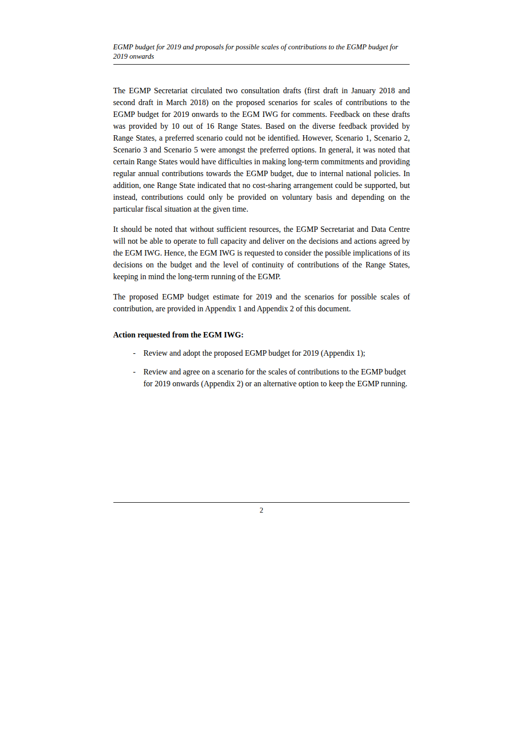EGMP budget for 2019 and proposals for possible scales of contributions to the EGMP budget for 2019 onwards
The EGMP Secretariat circulated two consultation drafts (first draft in January 2018 and second draft in March 2018) on the proposed scenarios for scales of contributions to the EGMP budget for 2019 onwards to the EGM IWG for comments. Feedback on these drafts was provided by 10 out of 16 Range States. Based on the diverse feedback provided by Range States, a preferred scenario could not be identified. However, Scenario 1, Scenario 2, Scenario 3 and Scenario 5 were amongst the preferred options. In general, it was noted that certain Range States would have difficulties in making long-term commitments and providing regular annual contributions towards the EGMP budget, due to internal national policies. In addition, one Range State indicated that no cost-sharing arrangement could be supported, but instead, contributions could only be provided on voluntary basis and depending on the particular fiscal situation at the given time.
It should be noted that without sufficient resources, the EGMP Secretariat and Data Centre will not be able to operate to full capacity and deliver on the decisions and actions agreed by the EGM IWG. Hence, the EGM IWG is requested to consider the possible implications of its decisions on the budget and the level of continuity of contributions of the Range States, keeping in mind the long-term running of the EGMP.
The proposed EGMP budget estimate for 2019 and the scenarios for possible scales of contribution, are provided in Appendix 1 and Appendix 2 of this document.
Action requested from the EGM IWG:
Review and adopt the proposed EGMP budget for 2019 (Appendix 1);
Review and agree on a scenario for the scales of contributions to the EGMP budget for 2019 onwards (Appendix 2) or an alternative option to keep the EGMP running.
2